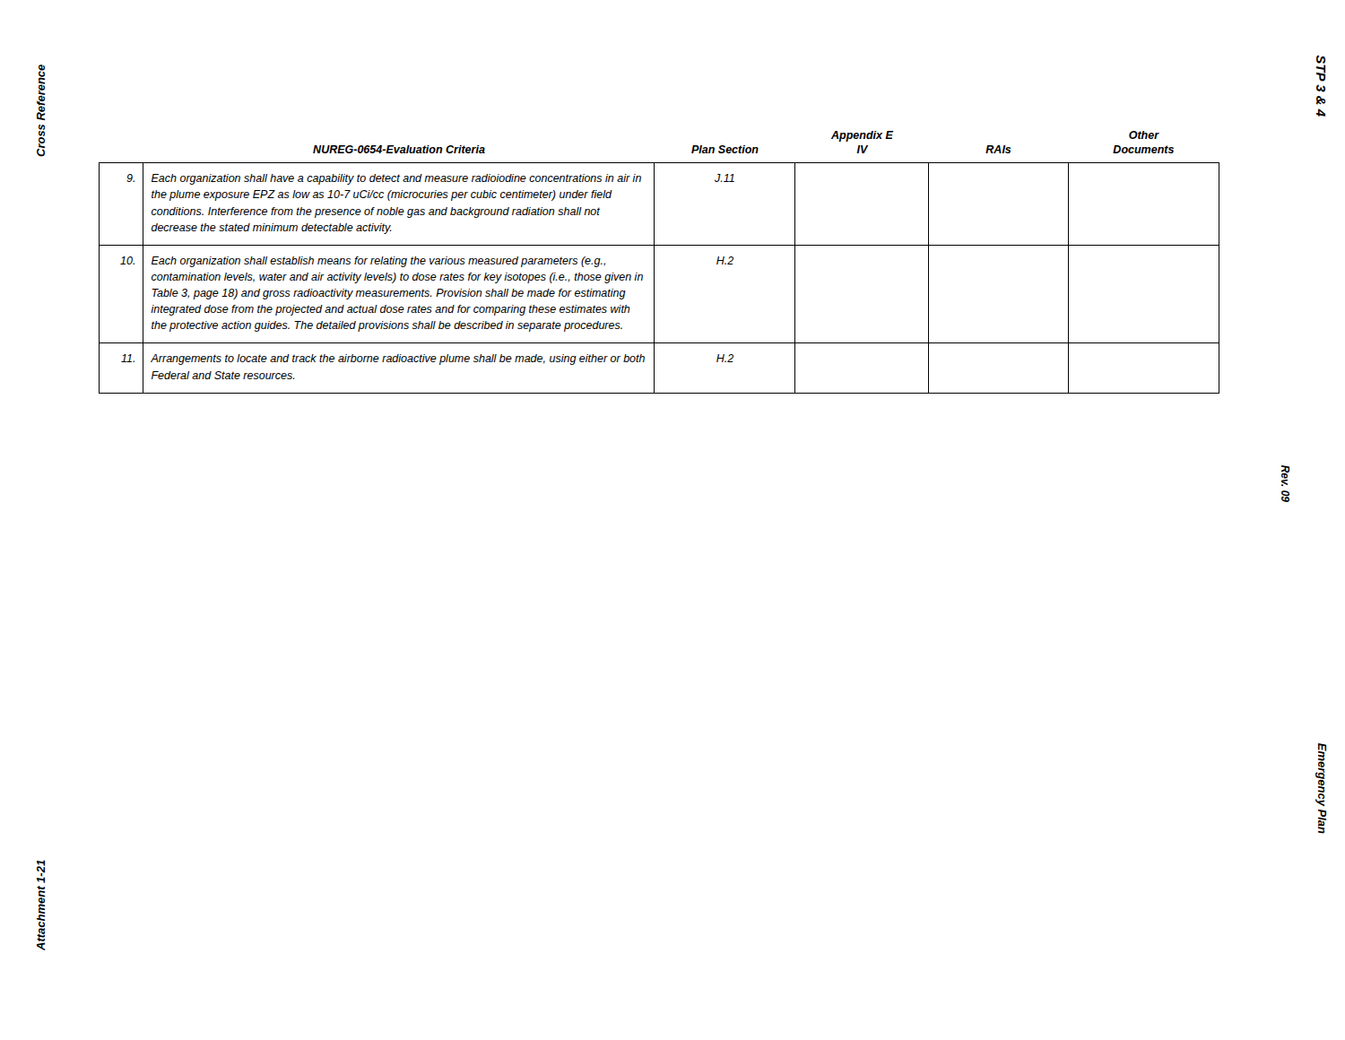Cross Reference
Attachment 1-21
STP 3 & 4
Rev. 09
Emergency Plan
| | NUREG-0654-Evaluation Criteria | Plan Section | Appendix E IV | RAIs | Other Documents |
| --- | --- | --- | --- | --- | --- |
| 9. | Each organization shall have a capability to detect and measure radioiodine concentrations in air in the plume exposure EPZ as low as 10-7 uCi/cc (microcuries per cubic centimeter) under field conditions. Interference from the presence of noble gas and background radiation shall not decrease the stated minimum detectable activity. | J.11 | | | |
| 10. | Each organization shall establish means for relating the various measured parameters (e.g., contamination levels, water and air activity levels) to dose rates for key isotopes (i.e., those given in Table 3, page 18) and gross radioactivity measurements. Provision shall be made for estimating integrated dose from the projected and actual dose rates and for comparing these estimates with the protective action guides. The detailed provisions shall be described in separate procedures. | H.2 | | | |
| 11. | Arrangements to locate and track the airborne radioactive plume shall be made, using either or both Federal and State resources. | H.2 | | | |